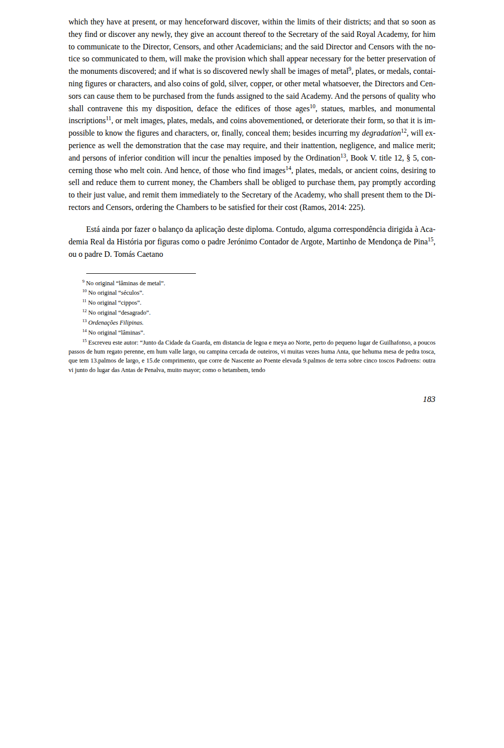which they have at present, or may henceforward discover, within the limits of their districts; and that so soon as they find or discover any newly, they give an account thereof to the Secretary of the said Royal Academy, for him to communicate to the Director, Censors, and other Academicians; and the said Director and Censors with the notice so communicated to them, will make the provision which shall appear necessary for the better preservation of the monuments discovered; and if what is so discovered newly shall be images of metal9, plates, or medals, containing figures or characters, and also coins of gold, silver, copper, or other metal whatsoever, the Directors and Censors can cause them to be purchased from the funds assigned to the said Academy. And the persons of quality who shall contravene this my disposition, deface the edifices of those ages10, statues, marbles, and monumental inscriptions11, or melt images, plates, medals, and coins abovementioned, or deteriorate their form, so that it is impossible to know the figures and characters, or, finally, conceal them; besides incurring my degradation12, will experience as well the demonstration that the case may require, and their inattention, negligence, and malice merit; and persons of inferior condition will incur the penalties imposed by the Ordination13, Book V. title 12, § 5, concerning those who melt coin. And hence, of those who find images14, plates, medals, or ancient coins, desiring to sell and reduce them to current money, the Chambers shall be obliged to purchase them, pay promptly according to their just value, and remit them immediately to the Secretary of the Academy, who shall present them to the Directors and Censors, ordering the Chambers to be satisfied for their cost (Ramos, 2014: 225).
Está ainda por fazer o balanço da aplicação deste diploma. Contudo, alguma correspondência dirigida à Academia Real da História por figuras como o padre Jerónimo Contador de Argote, Martinho de Mendonça de Pina15, ou o padre D. Tomás Caetano
9 No original “lâminas de metal”.
10 No original “séculos”.
11 No original “cippos”.
12 No original “desagrado”.
13 Ordenações Filipinas.
14 No original “lâminas”.
15 Escreveu este autor: “Junto da Cidade da Guarda, em distancia de legoa e meya ao Norte, perto do pequeno lugar de Guilhafonso, a poucos passos de hum regato perenne, em hum valle largo, ou campina cercada de outeiros, vi muitas vezes huma Anta, que hehuma mesa de pedra tosca, que tem 13.palmos de largo, e 15.de comprimento, que corre de Nascente ao Poente elevada 9.palmos de terra sobre cinco toscos Padroens: outra vi junto do lugar das Antas de Penalva, muito mayor; como o hetambem, tendo
183